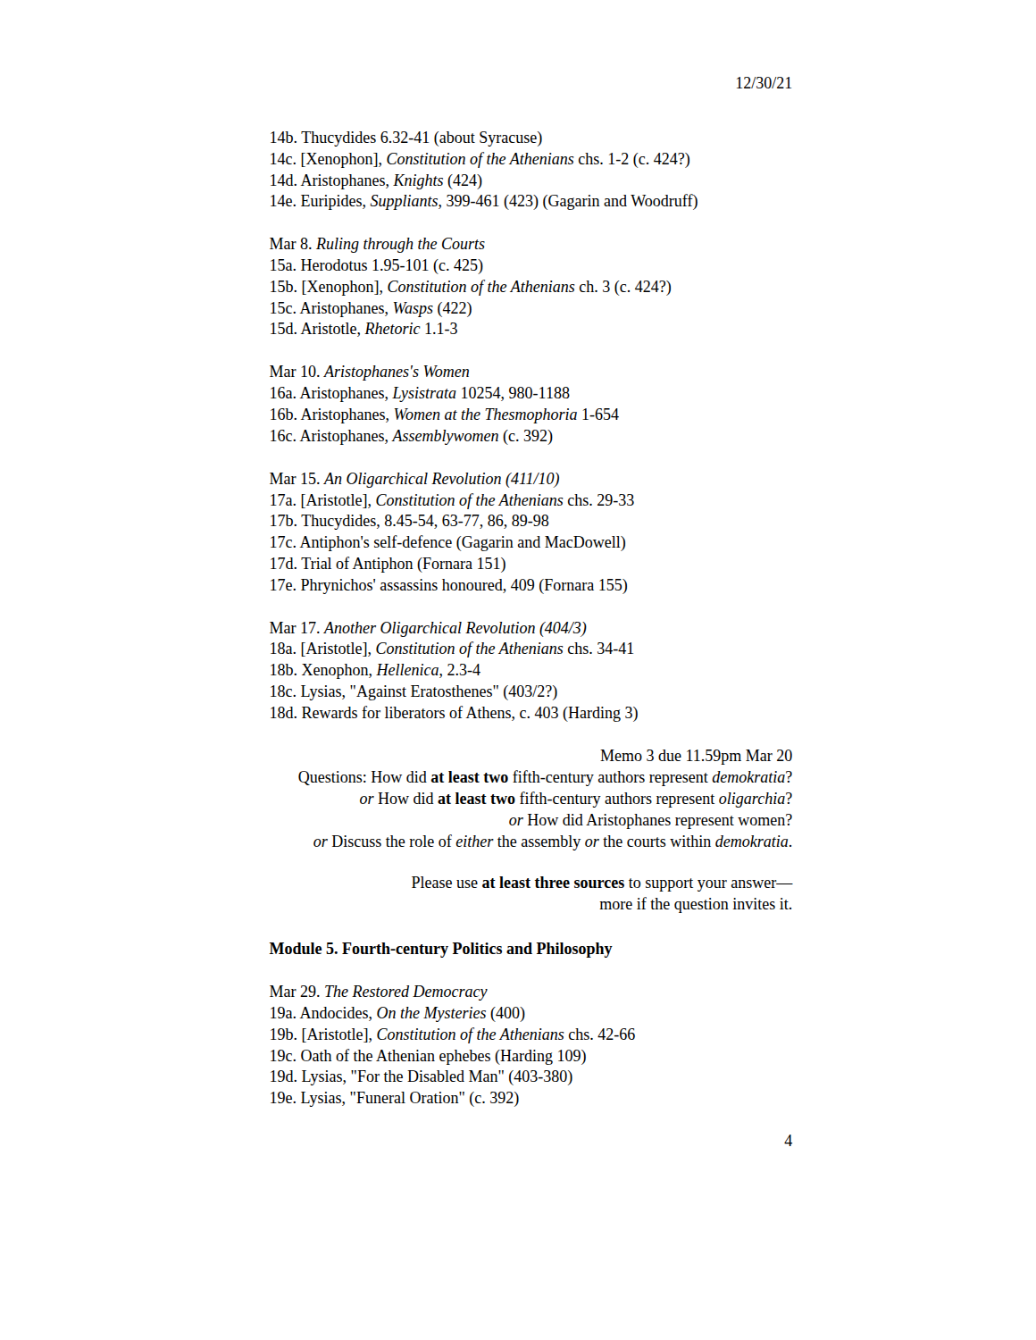12/30/21
14b. Thucydides 6.32-41 (about Syracuse)
14c. [Xenophon], Constitution of the Athenians chs. 1-2 (c. 424?)
14d. Aristophanes, Knights (424)
14e. Euripides, Suppliants, 399-461 (423) (Gagarin and Woodruff)
Mar 8. Ruling through the Courts
15a. Herodotus 1.95-101 (c. 425)
15b. [Xenophon], Constitution of the Athenians ch. 3 (c. 424?)
15c. Aristophanes, Wasps (422)
15d. Aristotle, Rhetoric 1.1-3
Mar 10. Aristophanes's Women
16a. Aristophanes, Lysistrata 10254, 980-1188
16b. Aristophanes, Women at the Thesmophoria 1-654
16c. Aristophanes, Assemblywomen (c. 392)
Mar 15. An Oligarchical Revolution (411/10)
17a. [Aristotle], Constitution of the Athenians chs. 29-33
17b. Thucydides, 8.45-54, 63-77, 86, 89-98
17c. Antiphon's self-defence (Gagarin and MacDowell)
17d. Trial of Antiphon (Fornara 151)
17e. Phrynichos' assassins honoured, 409 (Fornara 155)
Mar 17. Another Oligarchical Revolution (404/3)
18a. [Aristotle], Constitution of the Athenians chs. 34-41
18b. Xenophon, Hellenica, 2.3-4
18c. Lysias, "Against Eratosthenes" (403/2?)
18d. Rewards for liberators of Athens, c. 403 (Harding 3)
Memo 3 due 11.59pm Mar 20
Questions: How did at least two fifth-century authors represent demokratia?
or How did at least two fifth-century authors represent oligarchia?
or How did Aristophanes represent women?
or Discuss the role of either the assembly or the courts within demokratia.
Please use at least three sources to support your answer—
more if the question invites it.
Module 5. Fourth-century Politics and Philosophy
Mar 29. The Restored Democracy
19a. Andocides, On the Mysteries (400)
19b. [Aristotle], Constitution of the Athenians chs. 42-66
19c. Oath of the Athenian ephebes (Harding 109)
19d. Lysias, "For the Disabled Man" (403-380)
19e. Lysias, "Funeral Oration" (c. 392)
4